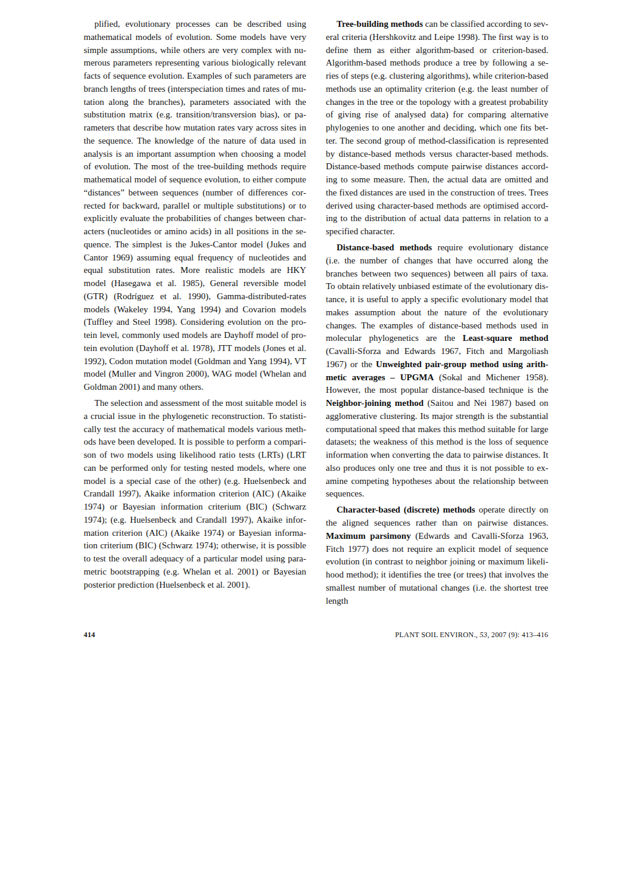plified, evolutionary processes can be described using mathematical models of evolution. Some models have very simple assumptions, while others are very complex with numerous parameters representing various biologically relevant facts of sequence evolution. Examples of such parameters are branch lengths of trees (interspeciation times and rates of mutation along the branches), parameters associated with the substitution matrix (e.g. transition/transversion bias), or parameters that describe how mutation rates vary across sites in the sequence. The knowledge of the nature of data used in analysis is an important assumption when choosing a model of evolution. The most of the tree-building methods require mathematical model of sequence evolution, to either compute “distances” between sequences (number of differences corrected for backward, parallel or multiple substitutions) or to explicitly evaluate the probabilities of changes between characters (nucleotides or amino acids) in all positions in the sequence. The simplest is the Jukes-Cantor model (Jukes and Cantor 1969) assuming equal frequency of nucleotides and equal substitution rates. More realistic models are HKY model (Hasegawa et al. 1985), General reversible model (GTR) (Rodríguez et al. 1990), Gamma-distributed-rates models (Wakeley 1994, Yang 1994) and Covarion models (Tuffley and Steel 1998). Considering evolution on the protein level, commonly used models are Dayhoff model of protein evolution (Dayhoff et al. 1978), JTT models (Jones et al. 1992), Codon mutation model (Goldman and Yang 1994), VT model (Muller and Vingron 2000), WAG model (Whelan and Goldman 2001) and many others.
The selection and assessment of the most suitable model is a crucial issue in the phylogenetic reconstruction. To statistically test the accuracy of mathematical models various methods have been developed. It is possible to perform a comparison of two models using likelihood ratio tests (LRTs) (LRT can be performed only for testing nested models, where one model is a special case of the other) (e.g. Huelsenbeck and Crandall 1997), Akaike information criterion (AIC) (Akaike 1974) or Bayesian information criterium (BIC) (Schwarz 1974); (e.g. Huelsenbeck and Crandall 1997), Akaike information criterion (AIC) (Akaike 1974) or Bayesian information criterium (BIC) (Schwarz 1974); otherwise, it is possible to test the overall adequacy of a particular model using parametric bootstrapping (e.g. Whelan et al. 2001) or Bayesian posterior prediction (Huelsenbeck et al. 2001).
Tree-building methods can be classified according to several criteria (Hershkovitz and Leipe 1998). The first way is to define them as either algorithm-based or criterion-based. Algorithm-based methods produce a tree by following a series of steps (e.g. clustering algorithms), while criterion-based methods use an optimality criterion (e.g. the least number of changes in the tree or the topology with a greatest probability of giving rise of analysed data) for comparing alternative phylogenies to one another and deciding, which one fits better. The second group of method-classification is represented by distance-based methods versus character-based methods. Distance-based methods compute pairwise distances according to some measure. Then, the actual data are omitted and the fixed distances are used in the construction of trees. Trees derived using character-based methods are optimised according to the distribution of actual data patterns in relation to a specified character.
Distance-based methods require evolutionary distance (i.e. the number of changes that have occurred along the branches between two sequences) between all pairs of taxa. To obtain relatively unbiased estimate of the evolutionary distance, it is useful to apply a specific evolutionary model that makes assumption about the nature of the evolutionary changes. The examples of distance-based methods used in molecular phylogenetics are the Least-square method (Cavalli-Sforza and Edwards 1967, Fitch and Margoliash 1967) or the Unweighted pair-group method using arithmetic averages – UPGMA (Sokal and Michener 1958). However, the most popular distance-based technique is the Neighbor-joining method (Saitou and Nei 1987) based on agglomerative clustering. Its major strength is the substantial computational speed that makes this method suitable for large datasets; the weakness of this method is the loss of sequence information when converting the data to pairwise distances. It also produces only one tree and thus it is not possible to examine competing hypotheses about the relationship between sequences.
Character-based (discrete) methods operate directly on the aligned sequences rather than on pairwise distances. Maximum parsimony (Edwards and Cavalli-Sforza 1963, Fitch 1977) does not require an explicit model of sequence evolution (in contrast to neighbor joining or maximum likelihood method); it identifies the tree (or trees) that involves the smallest number of mutational changes (i.e. the shortest tree length
414 Plant Soil Environ., 53, 2007 (9): 413–416